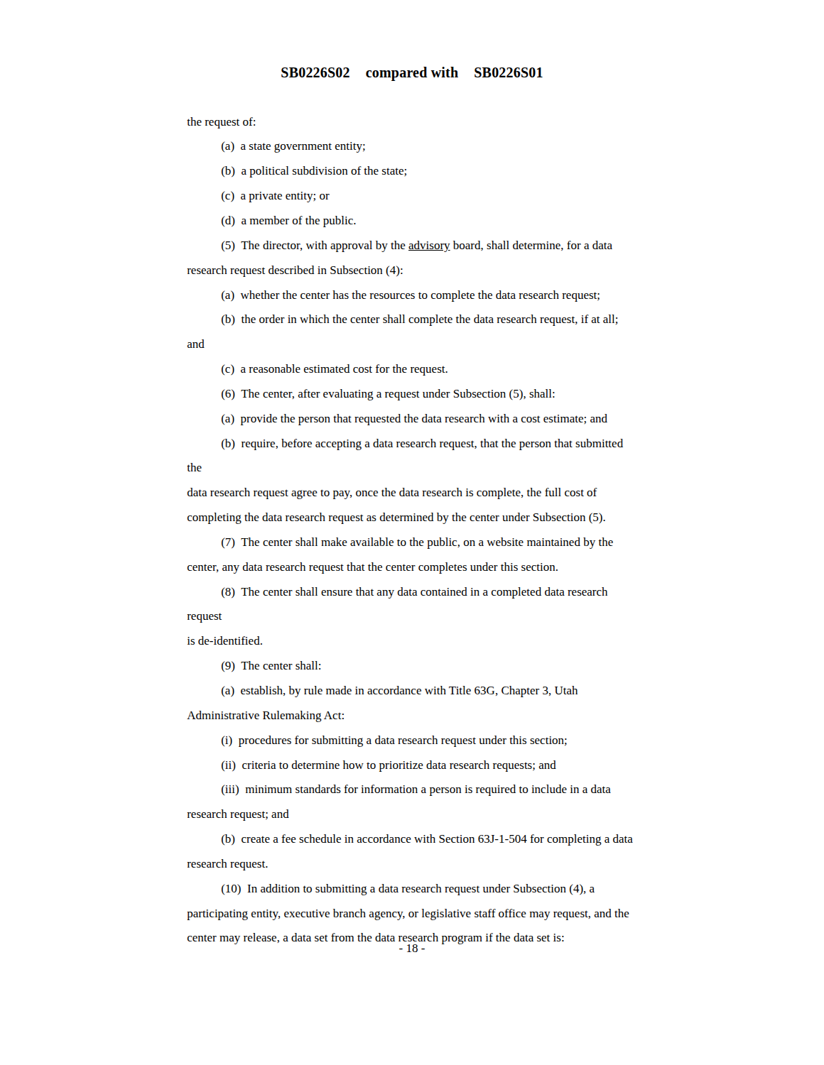SB0226S02 compared with SB0226S01
the request of:
(a) a state government entity;
(b) a political subdivision of the state;
(c) a private entity; or
(d) a member of the public.
(5) The director, with approval by the advisory board, shall determine, for a data
research request described in Subsection (4):
(a) whether the center has the resources to complete the data research request;
(b) the order in which the center shall complete the data research request, if at all; and
(c) a reasonable estimated cost for the request.
(6) The center, after evaluating a request under Subsection (5), shall:
(a) provide the person that requested the data research with a cost estimate; and
(b) require, before accepting a data research request, that the person that submitted the
data research request agree to pay, once the data research is complete, the full cost of
completing the data research request as determined by the center under Subsection (5).
(7) The center shall make available to the public, on a website maintained by the
center, any data research request that the center completes under this section.
(8) The center shall ensure that any data contained in a completed data research request
is de-identified.
(9) The center shall:
(a) establish, by rule made in accordance with Title 63G, Chapter 3, Utah
Administrative Rulemaking Act:
(i) procedures for submitting a data research request under this section;
(ii) criteria to determine how to prioritize data research requests; and
(iii) minimum standards for information a person is required to include in a data
research request; and
(b) create a fee schedule in accordance with Section 63J-1-504 for completing a data
research request.
(10) In addition to submitting a data research request under Subsection (4), a
participating entity, executive branch agency, or legislative staff office may request, and the
center may release, a data set from the data research program if the data set is:
- 18 -